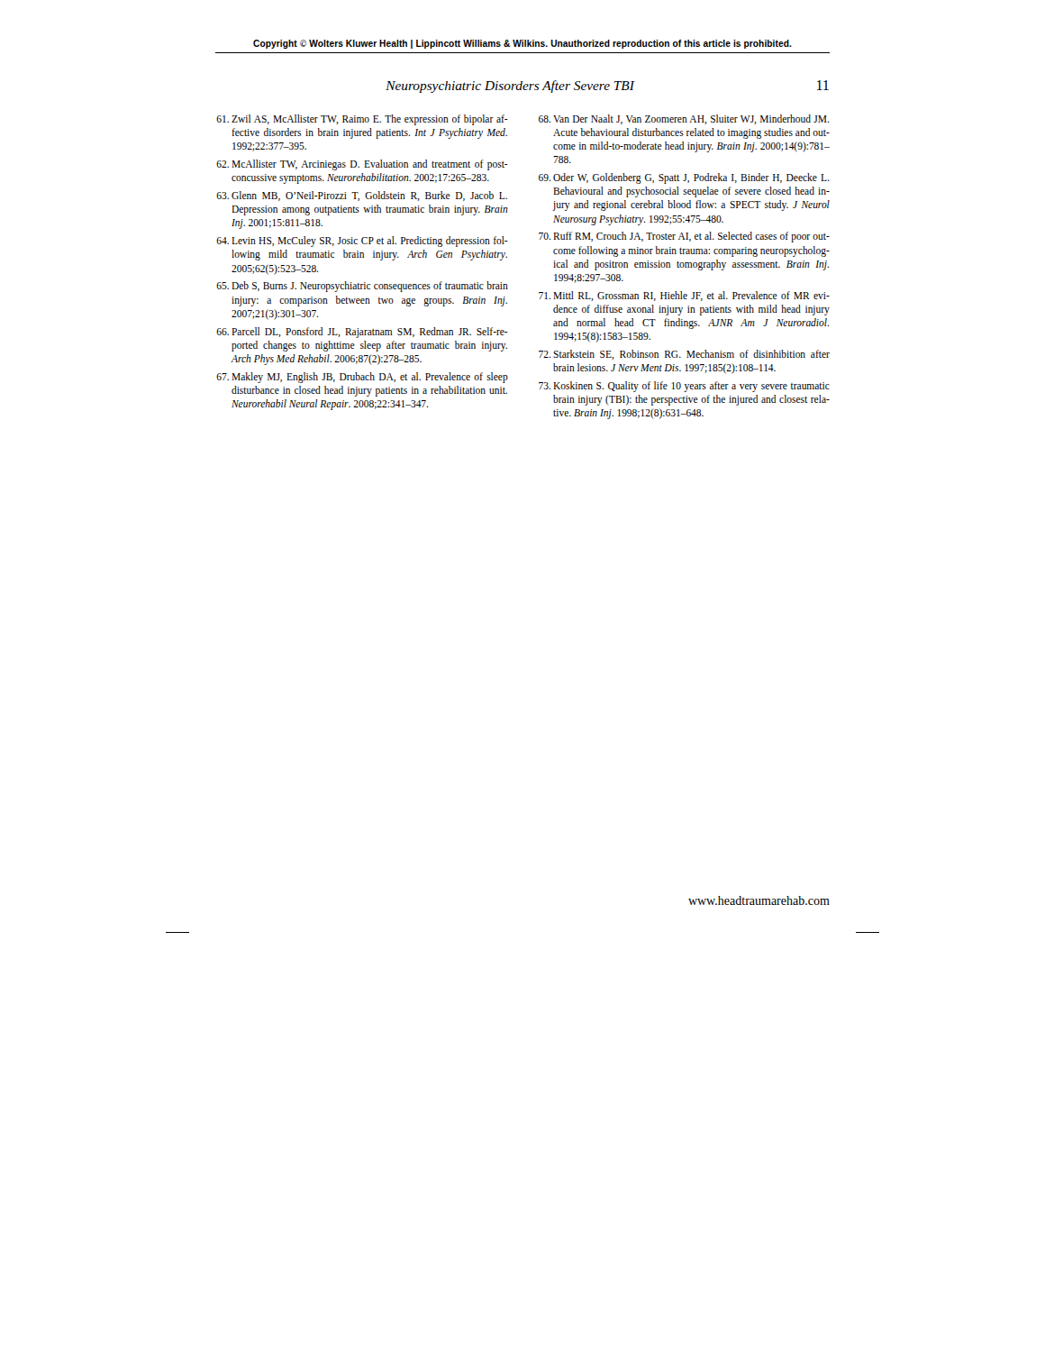Copyright © Wolters Kluwer Health | Lippincott Williams & Wilkins. Unauthorized reproduction of this article is prohibited.
Neuropsychiatric Disorders After Severe TBI 11
Zwil AS, McAllister TW, Raimo E. The expression of bipolar affective disorders in brain injured patients. Int J Psychiatry Med. 1992;22:377–395.
McAllister TW, Arciniegas D. Evaluation and treatment of postconcussive symptoms. Neurorehabilitation. 2002;17:265–283.
Glenn MB, O’Neil-Pirozzi T, Goldstein R, Burke D, Jacob L. Depression among outpatients with traumatic brain injury. Brain Inj. 2001;15:811–818.
Levin HS, McCuley SR, Josic CP et al. Predicting depression following mild traumatic brain injury. Arch Gen Psychiatry. 2005;62(5):523–528.
Deb S, Burns J. Neuropsychiatric consequences of traumatic brain injury: a comparison between two age groups. Brain Inj. 2007;21(3):301–307.
Parcell DL, Ponsford JL, Rajaratnam SM, Redman JR. Self-reported changes to nighttime sleep after traumatic brain injury. Arch Phys Med Rehabil. 2006;87(2):278–285.
Makley MJ, English JB, Drubach DA, et al. Prevalence of sleep disturbance in closed head injury patients in a rehabilitation unit. Neurorehabil Neural Repair. 2008;22:341–347.
Van Der Naalt J, Van Zoomeren AH, Sluiter WJ, Minderhoud JM. Acute behavioural disturbances related to imaging studies and outcome in mild-to-moderate head injury. Brain Inj. 2000;14(9):781–788.
Oder W, Goldenberg G, Spatt J, Podreka I, Binder H, Deecke L. Behavioural and psychosocial sequelae of severe closed head injury and regional cerebral blood flow: a SPECT study. J Neurol Neurosurg Psychiatry. 1992;55:475–480.
Ruff RM, Crouch JA, Troster AI, et al. Selected cases of poor outcome following a minor brain trauma: comparing neuropsychological and positron emission tomography assessment. Brain Inj. 1994;8:297–308.
Mittl RL, Grossman RI, Hiehle JF, et al. Prevalence of MR evidence of diffuse axonal injury in patients with mild head injury and normal head CT findings. AJNR Am J Neuroradiol. 1994;15(8):1583–1589.
Starkstein SE, Robinson RG. Mechanism of disinhibition after brain lesions. J Nerv Ment Dis. 1997;185(2):108–114.
Koskinen S. Quality of life 10 years after a very severe traumatic brain injury (TBI): the perspective of the injured and closest relative. Brain Inj. 1998;12(8):631–648.
www.headtraumarehab.com